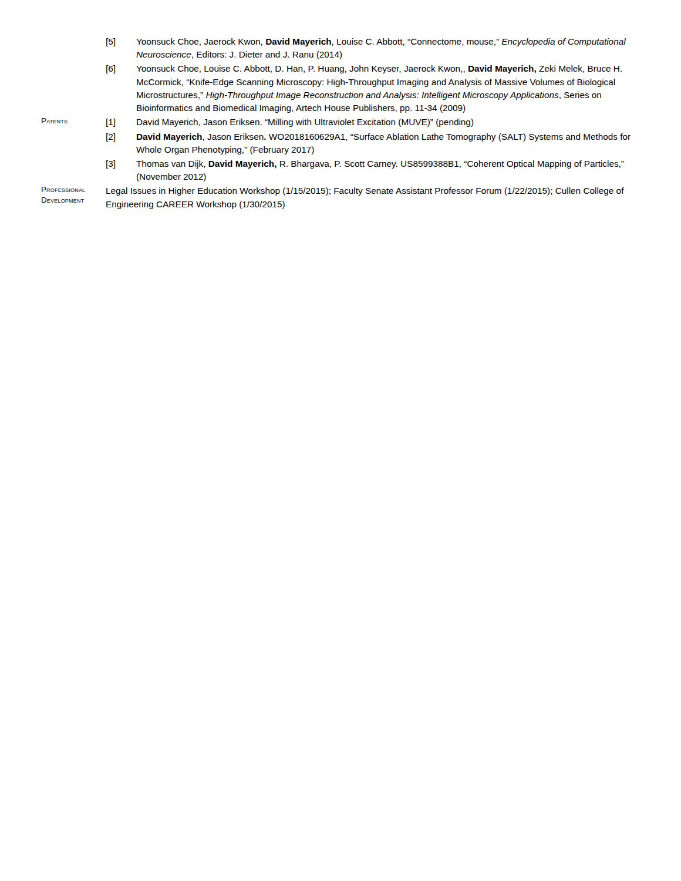| | [5] Yoonsuck Choe, Jaerock Kwon, David Mayerich , Louise C. Abbott, “Connectome, mouse,” Encyclopedia of Computational Neuroscience , Editors: J. Dieter and J. Ranu (2014) [6] Yoonsuck Choe, Louise C. Abbott, D. Han, P. Huang, John Keyser, Jaerock Kwon,, David Mayerich, Zeki Melek, Bruce H. McCormick, “Knife-Edge Scanning Microscopy: High-Throughput Imaging and Analysis of Massive Volumes of Biological Microstructures,” High-Throughput Image Reconstruction and Analysis: Intelligent Microscopy Applications , Series on Bioinformatics and Biomedical Imaging, Artech House Publishers, pp. 11-34 (2009) |
| Patents | [1] David Mayerich, Jason Eriksen. “Milling with Ultraviolet Excitation (MUVE)” (pending) [2] David Mayerich , Jason Eriksen . WO2018160629A1, “Surface Ablation Lathe Tomography (SALT) Systems and Methods for Whole Organ Phenotyping,” (February 2017) [3] Thomas van Dijk, David Mayerich, R. Bhargava, P. Scott Carney. US8599388B1, “Coherent Optical Mapping of Particles,” (November 2012) |
| Professional Development | Legal Issues in Higher Education Workshop (1/15/2015); Faculty Senate Assistant Professor Forum (1/22/2015); Cullen College of Engineering CAREER Workshop (1/30/2015) |